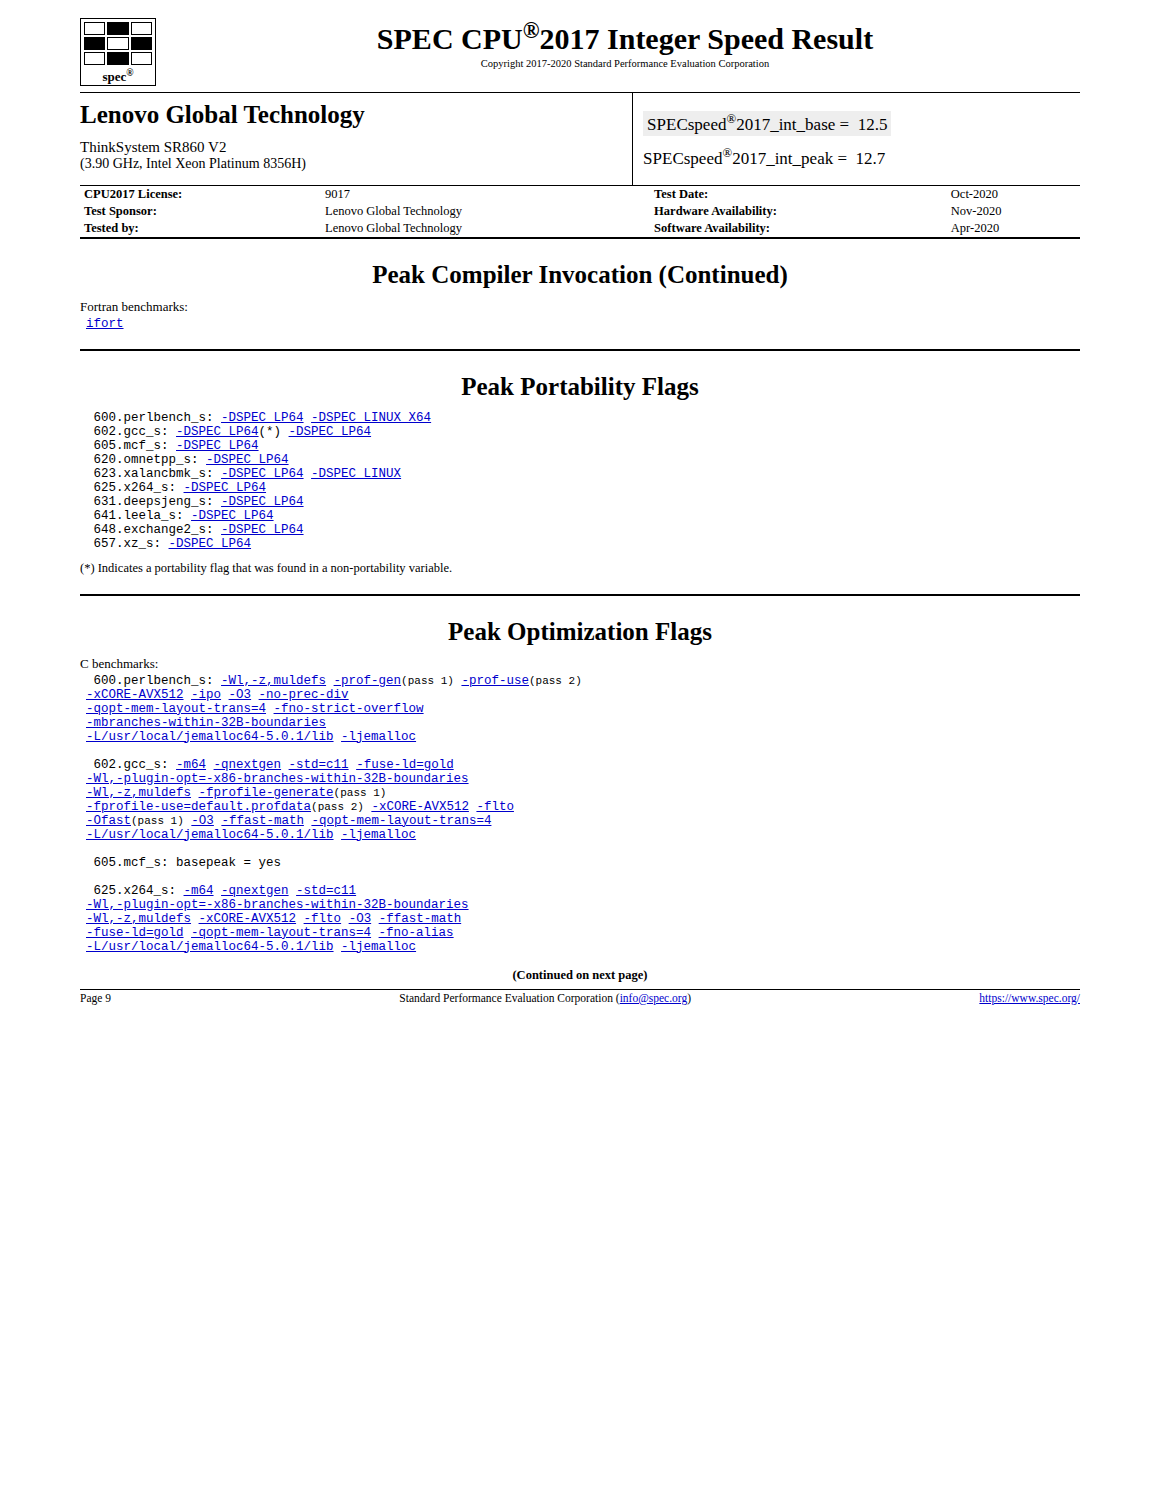spec®
SPEC CPU®2017 Integer Speed Result
Copyright 2017-2020 Standard Performance Evaluation Corporation
Lenovo Global Technology
ThinkSystem SR860 V2
(3.90 GHz, Intel Xeon Platinum 8356H)
SPECspeed®2017_int_base = 12.5
SPECspeed®2017_int_peak = 12.7
| CPU2017 License: | 9017 | Test Date: | Oct-2020 |
| Test Sponsor: | Lenovo Global Technology | Hardware Availability: | Nov-2020 |
| Tested by: | Lenovo Global Technology | Software Availability: | Apr-2020 |
Peak Compiler Invocation (Continued)
Fortran benchmarks:
ifort
Peak Portability Flags
 600.perlbench_s: -DSPEC_LP64 -DSPEC_LINUX_X64
 602.gcc_s: -DSPEC_LP64(*) -DSPEC_LP64
 605.mcf_s: -DSPEC_LP64
 620.omnetpp_s: -DSPEC_LP64
 623.xalancbmk_s: -DSPEC_LP64 -DSPEC_LINUX
 625.x264_s: -DSPEC_LP64
 631.deepsjeng_s: -DSPEC_LP64
 641.leela_s: -DSPEC_LP64
 648.exchange2_s: -DSPEC_LP64
 657.xz_s: -DSPEC_LP64
(*) Indicates a portability flag that was found in a non-portability variable.
Peak Optimization Flags
C benchmarks:
 600.perlbench_s: -Wl,-z,muldefs -prof-gen(pass 1) -prof-use(pass 2)
-xCORE-AVX512 -ipo -O3 -no-prec-div
-qopt-mem-layout-trans=4 -fno-strict-overflow
-mbranches-within-32B-boundaries
-L/usr/local/jemalloc64-5.0.1/lib -ljemalloc

 602.gcc_s: -m64 -qnextgen -std=c11 -fuse-ld=gold
-Wl,-plugin-opt=-x86-branches-within-32B-boundaries
-Wl,-z,muldefs -fprofile-generate(pass 1)
-fprofile-use=default.profdata(pass 2) -xCORE-AVX512 -flto
-Ofast(pass 1) -O3 -ffast-math -qopt-mem-layout-trans=4
-L/usr/local/jemalloc64-5.0.1/lib -ljemalloc

 605.mcf_s: basepeak = yes

 625.x264_s: -m64 -qnextgen -std=c11
-Wl,-plugin-opt=-x86-branches-within-32B-boundaries
-Wl,-z,muldefs -xCORE-AVX512 -flto -O3 -ffast-math
-fuse-ld=gold -qopt-mem-layout-trans=4 -fno-alias
-L/usr/local/jemalloc64-5.0.1/lib -ljemalloc
(Continued on next page)
Page 9
Standard Performance Evaluation Corporation (info@spec.org)
https://www.spec.org/